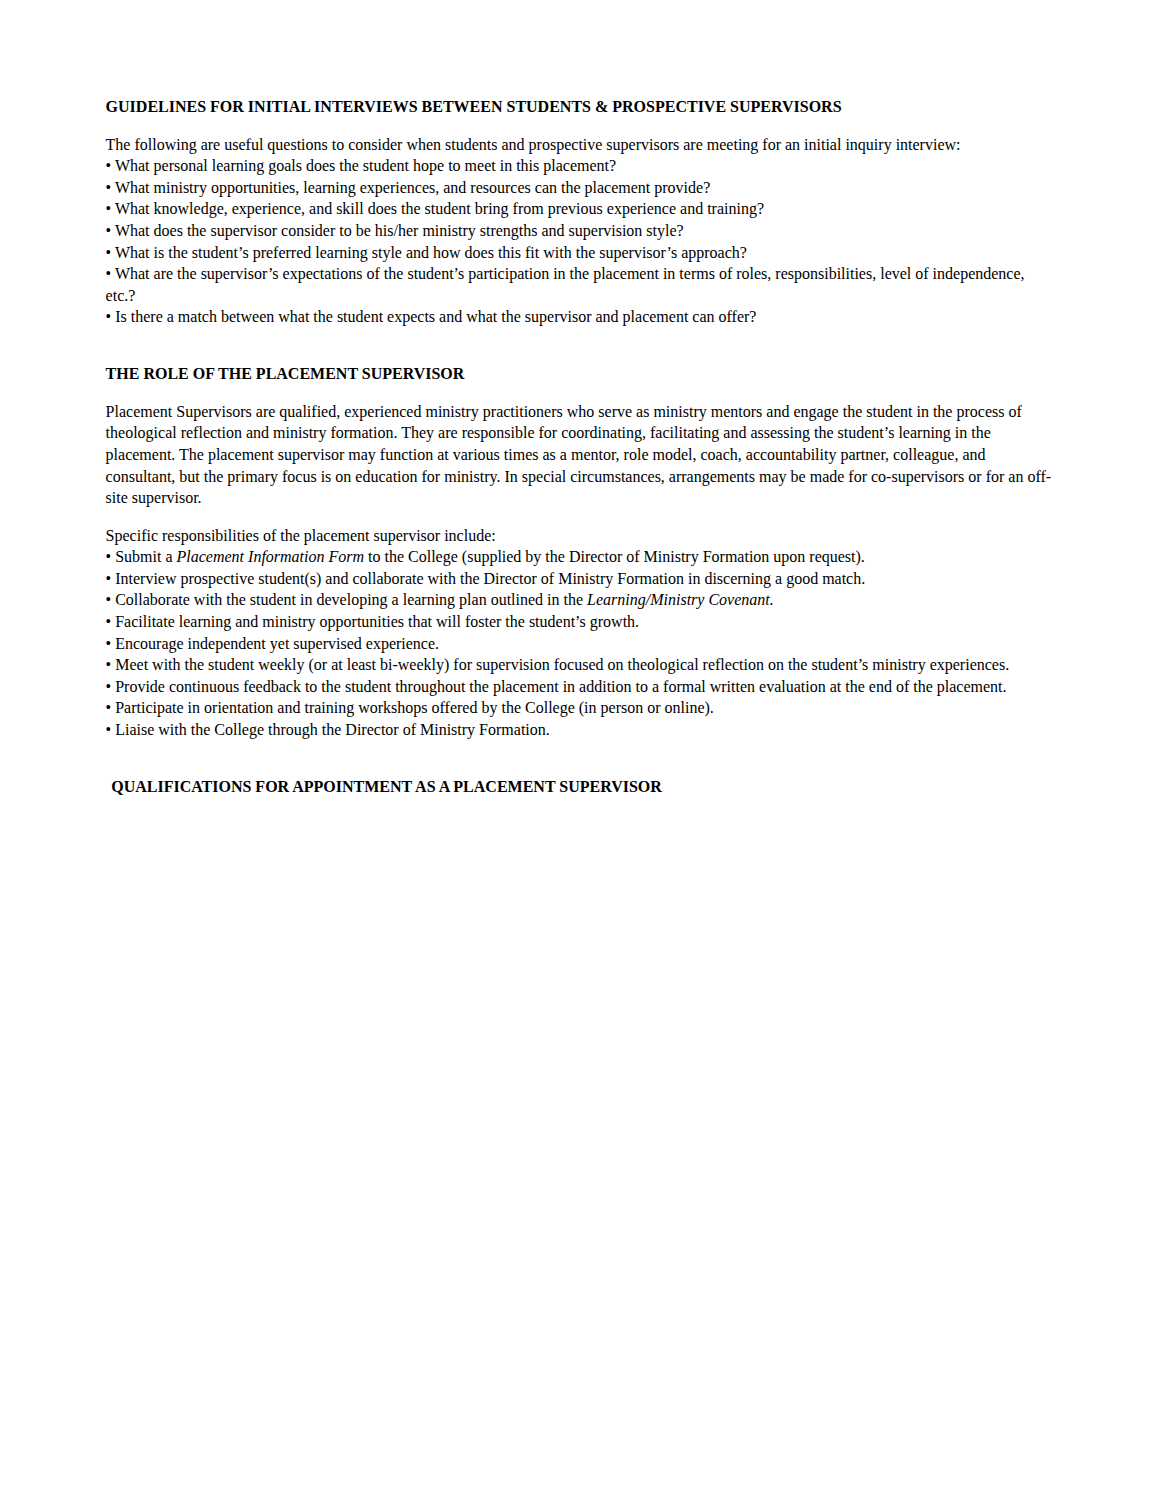Guidelines for Initial Interviews Between Students & Prospective Supervisors
The following are useful questions to consider when students and prospective supervisors are meeting for an initial inquiry interview:
• What personal learning goals does the student hope to meet in this placement?
• What ministry opportunities, learning experiences, and resources can the placement provide?
• What knowledge, experience, and skill does the student bring from previous experience and training?
• What does the supervisor consider to be his/her ministry strengths and supervision style?
• What is the student’s preferred learning style and how does this fit with the supervisor’s approach?
• What are the supervisor’s expectations of the student’s participation in the placement in terms of roles, responsibilities, level of independence, etc.?
• Is there a match between what the student expects and what the supervisor and placement can offer?
The Role of the Placement Supervisor
Placement Supervisors are qualified, experienced ministry practitioners who serve as ministry mentors and engage the student in the process of theological reflection and ministry formation. They are responsible for coordinating, facilitating and assessing the student’s learning in the placement. The placement supervisor may function at various times as a mentor, role model, coach, accountability partner, colleague, and consultant, but the primary focus is on education for ministry. In special circumstances, arrangements may be made for co-supervisors or for an off-site supervisor.
Specific responsibilities of the placement supervisor include:
• Submit a Placement Information Form to the College (supplied by the Director of Ministry Formation upon request).
• Interview prospective student(s) and collaborate with the Director of Ministry Formation in discerning a good match.
• Collaborate with the student in developing a learning plan outlined in the Learning/Ministry Covenant.
• Facilitate learning and ministry opportunities that will foster the student’s growth.
• Encourage independent yet supervised experience.
• Meet with the student weekly (or at least bi-weekly) for supervision focused on theological reflection on the student’s ministry experiences.
• Provide continuous feedback to the student throughout the placement in addition to a formal written evaluation at the end of the placement.
• Participate in orientation and training workshops offered by the College (in person or online).
• Liaise with the College through the Director of Ministry Formation.
Qualifications for Appointment as a Placement Supervisor